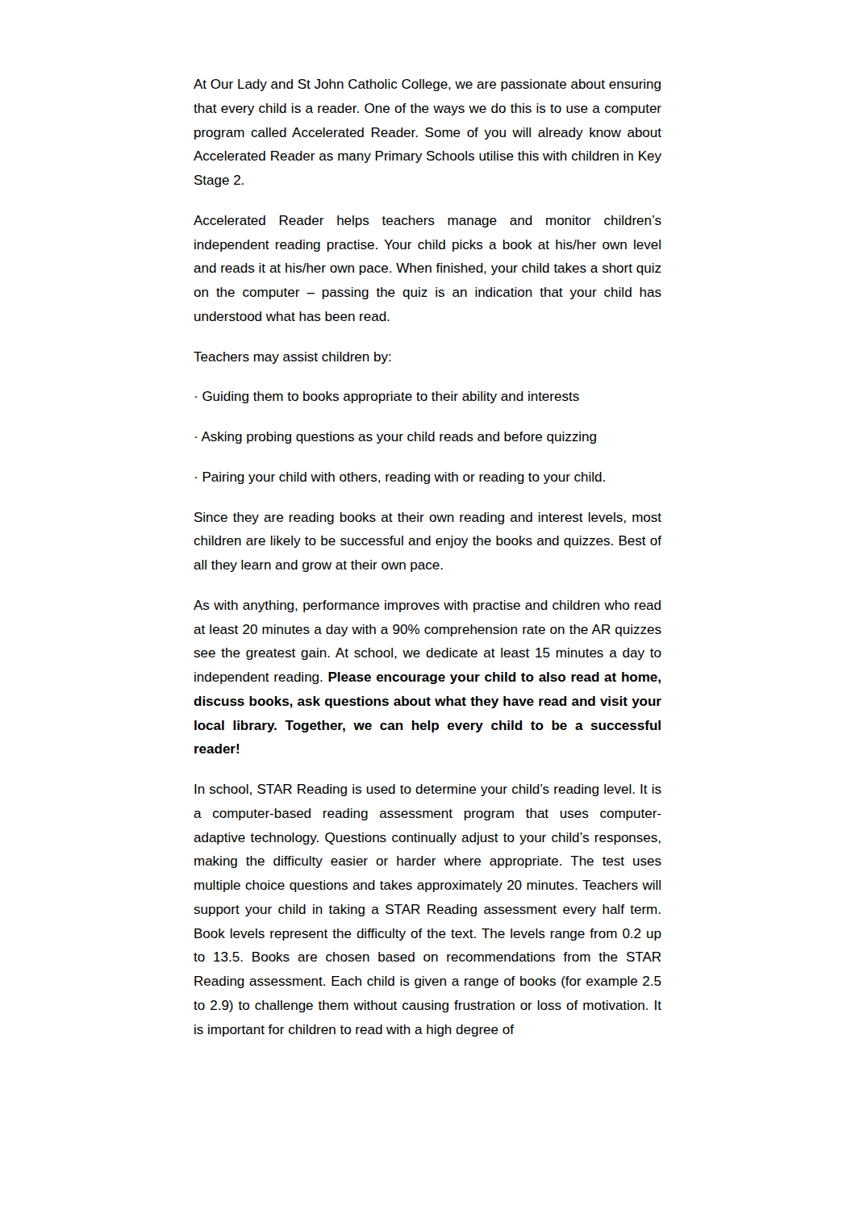At Our Lady and St John Catholic College, we are passionate about ensuring that every child is a reader. One of the ways we do this is to use a computer program called Accelerated Reader. Some of you will already know about Accelerated Reader as many Primary Schools utilise this with children in Key Stage 2.
Accelerated Reader helps teachers manage and monitor children’s independent reading practise. Your child picks a book at his/her own level and reads it at his/her own pace. When finished, your child takes a short quiz on the computer – passing the quiz is an indication that your child has understood what has been read.
Teachers may assist children by:
· Guiding them to books appropriate to their ability and interests
· Asking probing questions as your child reads and before quizzing
· Pairing your child with others, reading with or reading to your child.
Since they are reading books at their own reading and interest levels, most children are likely to be successful and enjoy the books and quizzes. Best of all they learn and grow at their own pace.
As with anything, performance improves with practise and children who read at least 20 minutes a day with a 90% comprehension rate on the AR quizzes see the greatest gain. At school, we dedicate at least 15 minutes a day to independent reading. Please encourage your child to also read at home, discuss books, ask questions about what they have read and visit your local library. Together, we can help every child to be a successful reader!
In school, STAR Reading is used to determine your child’s reading level. It is a computer-based reading assessment program that uses computer-adaptive technology. Questions continually adjust to your child’s responses, making the difficulty easier or harder where appropriate. The test uses multiple choice questions and takes approximately 20 minutes. Teachers will support your child in taking a STAR Reading assessment every half term. Book levels represent the difficulty of the text. The levels range from 0.2 up to 13.5. Books are chosen based on recommendations from the STAR Reading assessment. Each child is given a range of books (for example 2.5 to 2.9) to challenge them without causing frustration or loss of motivation. It is important for children to read with a high degree of